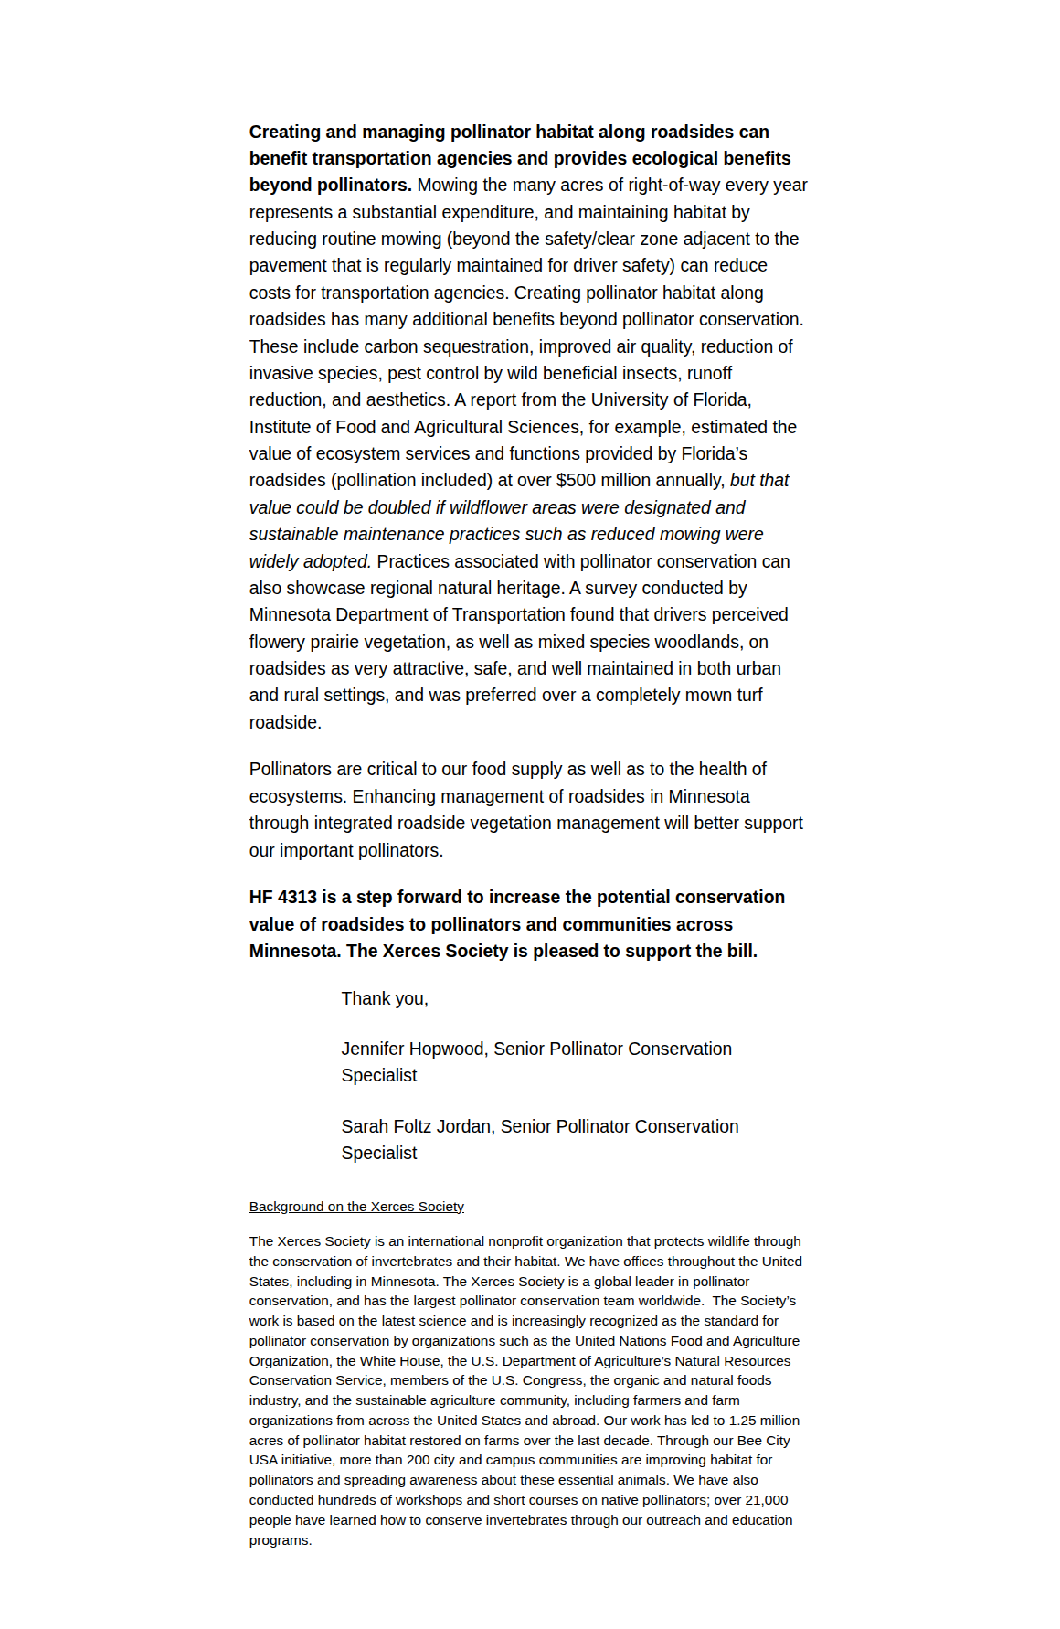Creating and managing pollinator habitat along roadsides can benefit transportation agencies and provides ecological benefits beyond pollinators. Mowing the many acres of right-of-way every year represents a substantial expenditure, and maintaining habitat by reducing routine mowing (beyond the safety/clear zone adjacent to the pavement that is regularly maintained for driver safety) can reduce costs for transportation agencies. Creating pollinator habitat along roadsides has many additional benefits beyond pollinator conservation. These include carbon sequestration, improved air quality, reduction of invasive species, pest control by wild beneficial insects, runoff reduction, and aesthetics. A report from the University of Florida, Institute of Food and Agricultural Sciences, for example, estimated the value of ecosystem services and functions provided by Florida’s roadsides (pollination included) at over $500 million annually, but that value could be doubled if wildflower areas were designated and sustainable maintenance practices such as reduced mowing were widely adopted. Practices associated with pollinator conservation can also showcase regional natural heritage. A survey conducted by Minnesota Department of Transportation found that drivers perceived flowery prairie vegetation, as well as mixed species woodlands, on roadsides as very attractive, safe, and well maintained in both urban and rural settings, and was preferred over a completely mown turf roadside.
Pollinators are critical to our food supply as well as to the health of ecosystems. Enhancing management of roadsides in Minnesota through integrated roadside vegetation management will better support our important pollinators.
HF 4313 is a step forward to increase the potential conservation value of roadsides to pollinators and communities across Minnesota. The Xerces Society is pleased to support the bill.
Thank you,
Jennifer Hopwood, Senior Pollinator Conservation Specialist
Sarah Foltz Jordan, Senior Pollinator Conservation Specialist
Background on the Xerces Society
The Xerces Society is an international nonprofit organization that protects wildlife through the conservation of invertebrates and their habitat. We have offices throughout the United States, including in Minnesota. The Xerces Society is a global leader in pollinator conservation, and has the largest pollinator conservation team worldwide. The Society’s work is based on the latest science and is increasingly recognized as the standard for pollinator conservation by organizations such as the United Nations Food and Agriculture Organization, the White House, the U.S. Department of Agriculture’s Natural Resources Conservation Service, members of the U.S. Congress, the organic and natural foods industry, and the sustainable agriculture community, including farmers and farm organizations from across the United States and abroad. Our work has led to 1.25 million acres of pollinator habitat restored on farms over the last decade. Through our Bee City USA initiative, more than 200 city and campus communities are improving habitat for pollinators and spreading awareness about these essential animals. We have also conducted hundreds of workshops and short courses on native pollinators; over 21,000 people have learned how to conserve invertebrates through our outreach and education programs.